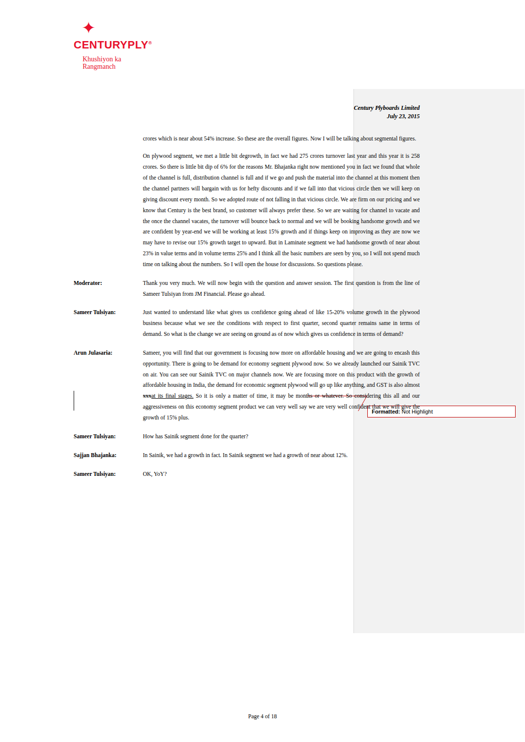Formatted: Not Highlight
✦
CENTURYPLY®
Khushiyon ka
Rangmanch
Century Plyboards Limited
July 23, 2015
| | crores which is near about 54% increase. So these are the overall figures. Now I will be talking about segmental figures. On plywood segment, we met a little bit degrowth, in fact we had 275 crores turnover last year and this year it is 258 crores. So there is little bit dip of 6% for the reasons Mr. Bhajanka right now mentioned you in fact we found that whole of the channel is full, distribution channel is full and if we go and push the material into the channel at this moment then the channel partners will bargain with us for hefty discounts and if we fall into that vicious circle then we will keep on giving discount every month. So we adopted route of not falling in that vicious circle. We are firm on our pricing and we know that Century is the best brand, so customer will always prefer these. So we are waiting for channel to vacate and the once the channel vacates, the turnover will bounce back to normal and we will be booking handsome growth and we are confident by year-end we will be working at least 15% growth and if things keep on improving as they are now we may have to revise our 15% growth target to upward. But in Laminate segment we had handsome growth of near about 23% in value terms and in volume terms 25% and I think all the basic numbers are seen by you, so I will not spend much time on talking about the numbers. So I will open the house for discussions. So questions please. |
| Moderator: | Thank you very much. We will now begin with the question and answer session. The first question is from the line of Sameer Tulsiyan from JM Financial. Please go ahead. |
| Sameer Tulsiyan: | Just wanted to understand like what gives us confidence going ahead of like 15-20% volume growth in the plywood business because what we see the conditions with respect to first quarter, second quarter remains same in terms of demand. So what is the change we are seeing on ground as of now which gives us confidence in terms of demand? |
| Arun Julasaria: | Sameer, you will find that our government is focusing now more on affordable housing and we are going to encash this opportunity. There is going to be demand for economy segment plywood now. So we already launched our Sainik TVC on air. You can see our Sainik TVC on major channels now. We are focusing more on this product with the growth of affordable housing in India, the demand for economic segment plywood will go up like anything, and GST is also almost xxx at its final stages. So it is only a matter of time, it may be months or whatever. So considering this all and our aggressiveness on this economy segment product we can very well say we are very well confident that we will give the growth of 15% plus. |
| Sameer Tulsiyan: | How has Sainik segment done for the quarter? |
| Sajjan Bhajanka: | In Sainik, we had a growth in fact. In Sainik segment we had a growth of near about 12%. |
| Sameer Tulsiyan: | OK, YoY? |
Page 4 of 18